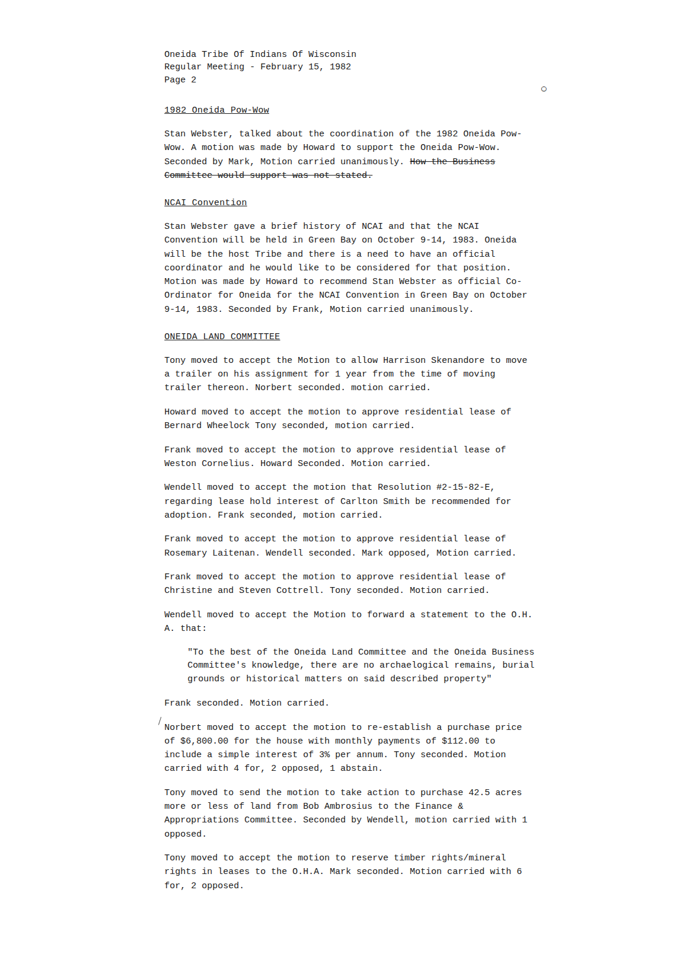○
Oneida Tribe Of Indians Of Wisconsin Regular Meeting - February 15, 1982 Page 2
1982 Oneida Pow-Wow
Stan Webster, talked about the coordination of the 1982 Oneida Pow-Wow. A motion was made by Howard to support the Oneida Pow-Wow. Seconded by Mark, Motion carried unanimously. How the Business Committee would support was not stated.
NCAI Convention
Stan Webster gave a brief history of NCAI and that the NCAI Convention will be held in Green Bay on October 9-14, 1983. Oneida will be the host Tribe and there is a need to have an official coordinator and he would like to be considered for that position. Motion was made by Howard to recommend Stan Webster as official Co-Ordinator for Oneida for the NCAI Convention in Green Bay on October 9-14, 1983. Seconded by Frank, Motion carried unanimously.
ONEIDA LAND COMMITTEE
Tony moved to accept the Motion to allow Harrison Skenandore to move a trailer on his assignment for 1 year from the time of moving trailer thereon. Norbert seconded. motion carried.
Howard moved to accept the motion to approve residential lease of Bernard Wheelock Tony seconded, motion carried.
Frank moved to accept the motion to approve residential lease of Weston Cornelius. Howard Seconded. Motion carried.
Wendell moved to accept the motion that Resolution #2-15-82-E, regarding lease hold interest of Carlton Smith be recommended for adoption. Frank seconded, motion carried.
Frank moved to accept the motion to approve residential lease of Rosemary Laitenan. Wendell seconded. Mark opposed, Motion carried.
Frank moved to accept the motion to approve residential lease of Christine and Steven Cottrell. Tony seconded. Motion carried.
Wendell moved to accept the Motion to forward a statement to the O.H. A. that:
"To the best of the Oneida Land Committee and the Oneida Business Committee's knowledge, there are no archaelogical remains, burial grounds or historical matters on said described property"
Frank seconded. Motion carried.
Norbert moved to accept the motion to re-establish a purchase price of $6,800.00 for the house with monthly payments of $112.00 to include a simple interest of 3% per annum. Tony seconded. Motion carried with 4 for, 2 opposed, 1 abstain.
Tony moved to send the motion to take action to purchase 42.5 acres more or less of land from Bob Ambrosius to the Finance & Appropriations Committee. Seconded by Wendell, motion carried with 1 opposed.
Tony moved to accept the motion to reserve timber rights/mineral rights in leases to the O.H.A. Mark seconded. Motion carried with 6 for, 2 opposed.